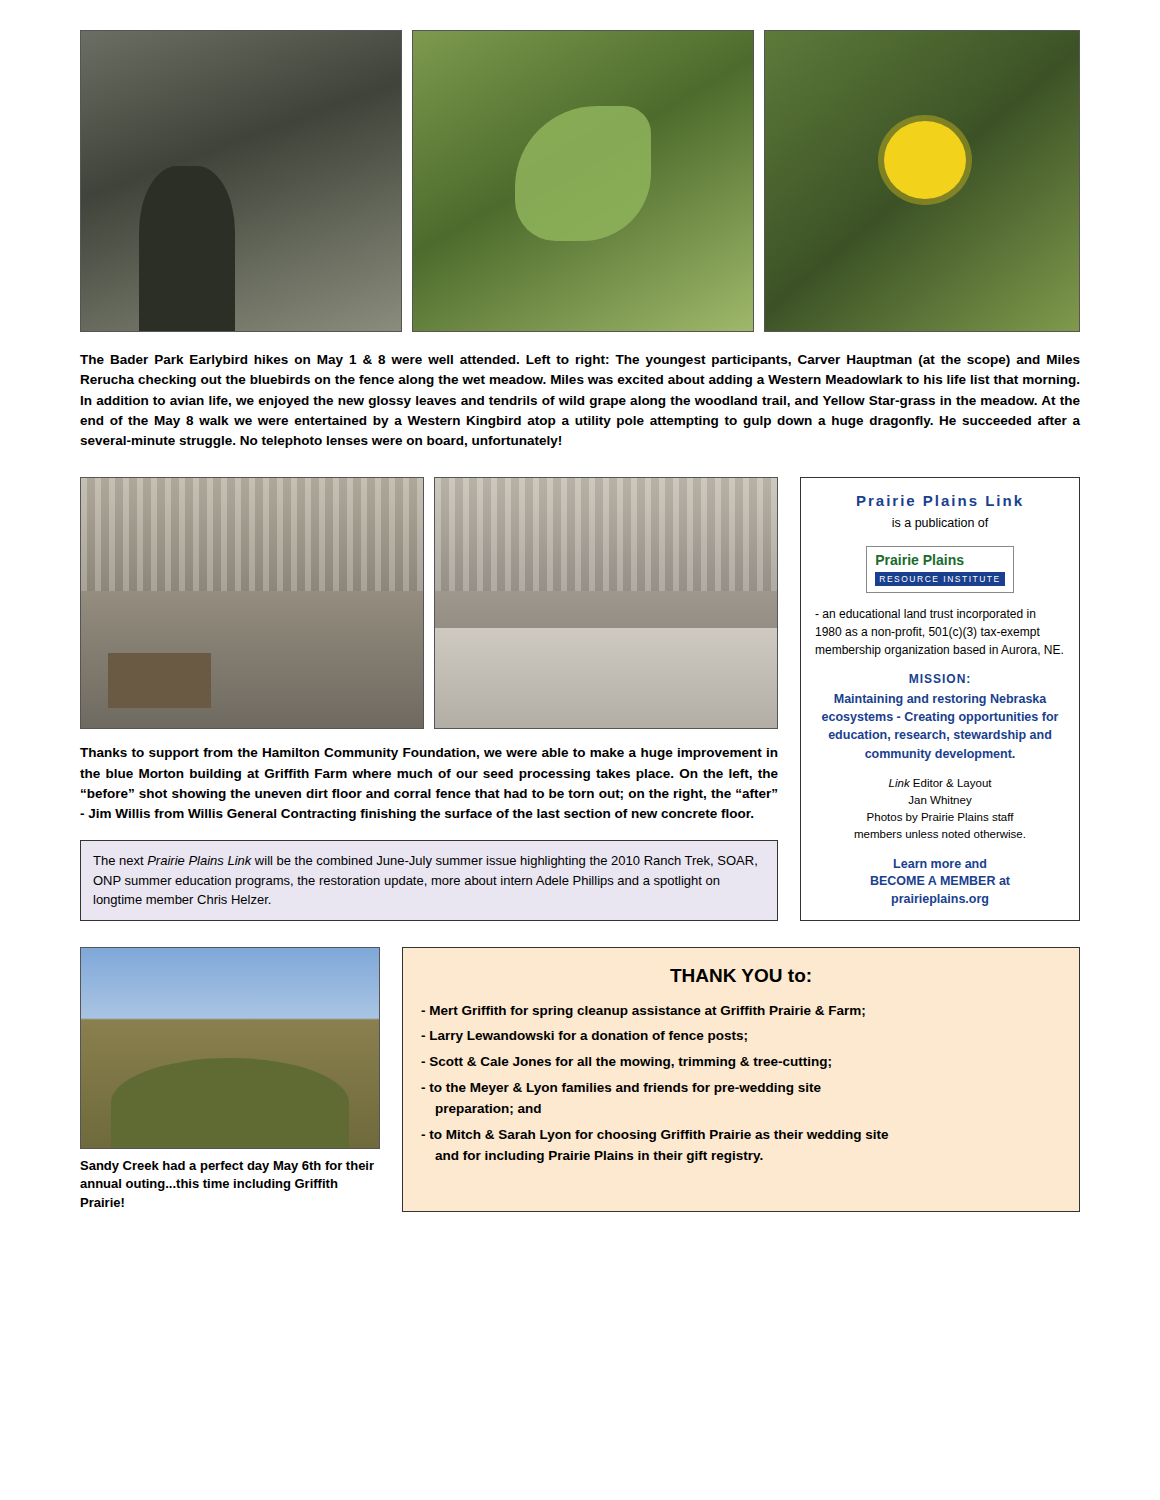The Bader Park Earlybird hikes on May 1 & 8 were well attended. Left to right: The youngest participants, Carver Hauptman (at the scope) and Miles Rerucha checking out the bluebirds on the fence along the wet meadow. Miles was excited about adding a Western Meadowlark to his life list that morning. In addition to avian life, we enjoyed the new glossy leaves and tendrils of wild grape along the woodland trail, and Yellow Star-grass in the meadow. At the end of the May 8 walk we were entertained by a Western Kingbird atop a utility pole attempting to gulp down a huge dragonfly. He succeeded after a several-minute struggle. No telephoto lenses were on board, unfortunately!
Thanks to support from the Hamilton Community Foundation, we were able to make a huge improvement in the blue Morton building at Griffith Farm where much of our seed processing takes place. On the left, the “before” shot showing the uneven dirt floor and corral fence that had to be torn out; on the right, the “after” - Jim Willis from Willis General Contracting finishing the surface of the last section of new concrete floor.
The next Prairie Plains Link will be the combined June-July summer issue highlighting the 2010 Ranch Trek, SOAR, ONP summer education programs, the restoration update, more about intern Adele Phillips and a spotlight on longtime member Chris Helzer.
Prairie Plains Link
is a publication of
Prairie Plains
RESOURCE INSTITUTE
- an educational land trust incorporated in 1980 as a non-profit, 501(c)(3) tax-exempt membership organization based in Aurora, NE.
MISSION:
Maintaining and restoring Nebraska ecosystems - Creating opportunities for education, research, stewardship and community development.
Link Editor & Layout
Jan Whitney
Photos by Prairie Plains staff
members unless noted otherwise.
Learn more and
BECOME A MEMBER at
prairieplains.org
Sandy Creek had a perfect day May 6th for their annual outing...this time including Griffith Prairie!
THANK YOU to:
- Mert Griffith for spring cleanup assistance at Griffith Prairie & Farm;
- Larry Lewandowski for a donation of fence posts;
- Scott & Cale Jones for all the mowing, trimming & tree-cutting;
- to the Meyer & Lyon families and friends for pre-wedding site preparation; and
- to Mitch & Sarah Lyon for choosing Griffith Prairie as their wedding site and for including Prairie Plains in their gift registry.